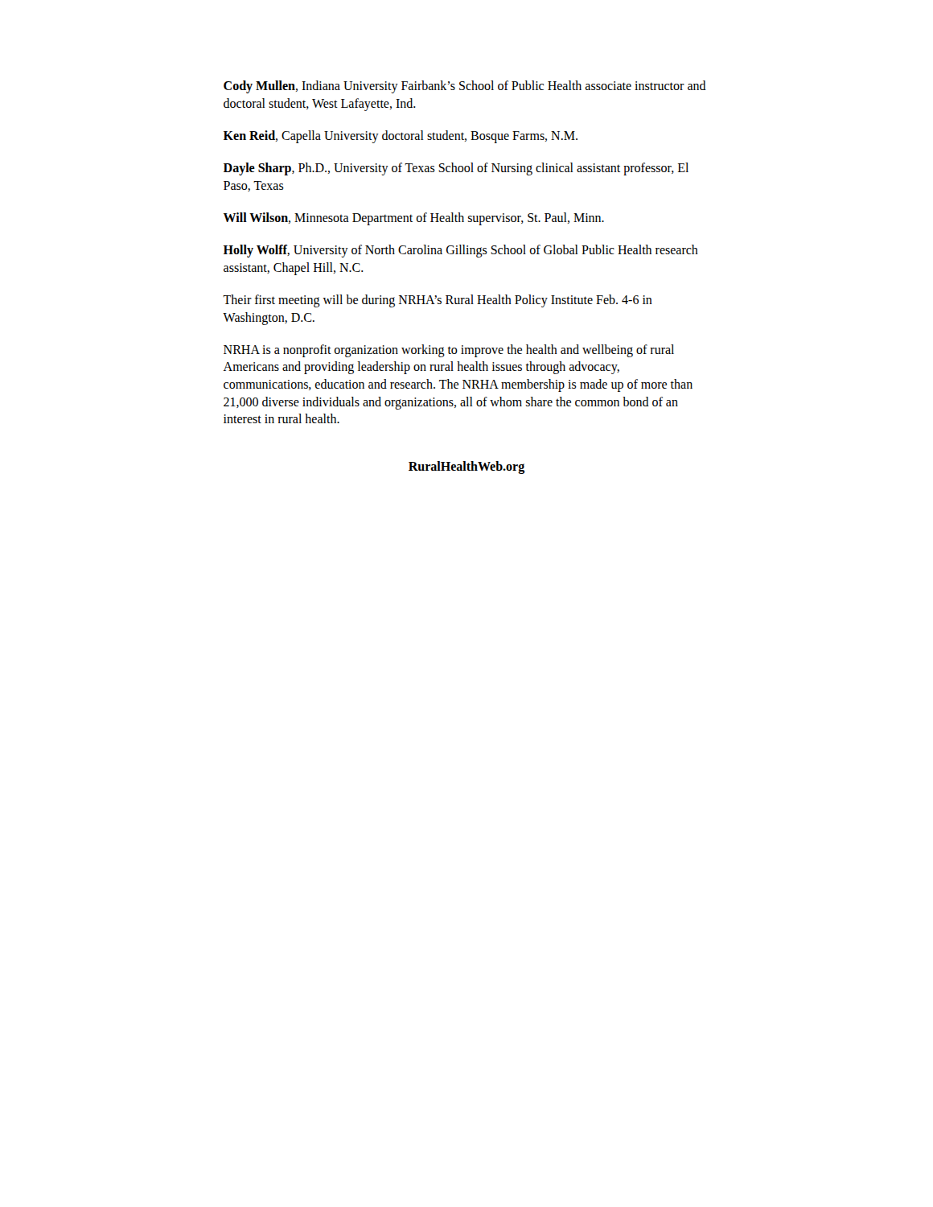Cody Mullen, Indiana University Fairbank’s School of Public Health associate instructor and doctoral student, West Lafayette, Ind.
Ken Reid, Capella University doctoral student, Bosque Farms, N.M.
Dayle Sharp, Ph.D., University of Texas School of Nursing clinical assistant professor, El Paso, Texas
Will Wilson, Minnesota Department of Health supervisor, St. Paul, Minn.
Holly Wolff, University of North Carolina Gillings School of Global Public Health research assistant, Chapel Hill, N.C.
Their first meeting will be during NRHA’s Rural Health Policy Institute Feb. 4-6 in Washington, D.C.
NRHA is a nonprofit organization working to improve the health and wellbeing of rural Americans and providing leadership on rural health issues through advocacy, communications, education and research. The NRHA membership is made up of more than 21,000 diverse individuals and organizations, all of whom share the common bond of an interest in rural health.
RuralHealthWeb.org